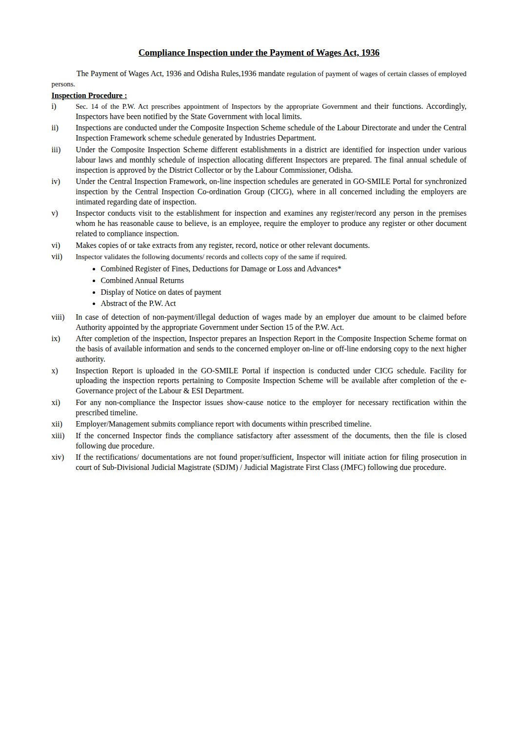Compliance Inspection under the Payment of Wages Act, 1936
The Payment of Wages Act, 1936 and Odisha Rules,1936 mandate regulation of payment of wages of certain classes of employed persons.
Inspection Procedure :
| i) | Sec. 14 of the P.W. Act prescribes appointment of Inspectors by the appropriate Government and their functions. Accordingly, Inspectors have been notified by the State Government with local limits. |
| ii) | Inspections are conducted under the Composite Inspection Scheme schedule of the Labour Directorate and under the Central Inspection Framework scheme schedule generated by Industries Department. |
| iii) | Under the Composite Inspection Scheme different establishments in a district are identified for inspection under various labour laws and monthly schedule of inspection allocating different Inspectors are prepared. The final annual schedule of inspection is approved by the District Collector or by the Labour Commissioner, Odisha. |
| iv) | Under the Central Inspection Framework, on-line inspection schedules are generated in GO-SMILE Portal for synchronized inspection by the Central Inspection Co-ordination Group (CICG), where in all concerned including the employers are intimated regarding date of inspection. |
| v) | Inspector conducts visit to the establishment for inspection and examines any register/record any person in the premises whom he has reasonable cause to believe, is an employee, require the employer to produce any register or other document related to compliance inspection. |
| vi) | Makes copies of or take extracts from any register, record, notice or other relevant documents. |
| vii) | Inspector validates the following documents/ records and collects copy of the same if required. Combined Register of Fines, Deductions for Damage or Loss and Advances* Combined Annual Returns Display of Notice on dates of payment Abstract of the P.W. Act |
| viii) | In case of detection of non-payment/illegal deduction of wages made by an employer due amount to be claimed before Authority appointed by the appropriate Government under Section 15 of the P.W. Act. |
| ix) | After completion of the inspection, Inspector prepares an Inspection Report in the Composite Inspection Scheme format on the basis of available information and sends to the concerned employer on-line or off-line endorsing copy to the next higher authority. |
| x) | Inspection Report is uploaded in the GO-SMILE Portal if inspection is conducted under CICG schedule. Facility for uploading the inspection reports pertaining to Composite Inspection Scheme will be available after completion of the e-Governance project of the Labour & ESI Department. |
| xi) | For any non-compliance the Inspector issues show-cause notice to the employer for necessary rectification within the prescribed timeline. |
| xii) | Employer/Management submits compliance report with documents within prescribed timeline. |
| xiii) | If the concerned Inspector finds the compliance satisfactory after assessment of the documents, then the file is closed following due procedure. |
| xiv) | If the rectifications/ documentations are not found proper/sufficient, Inspector will initiate action for filing prosecution in court of Sub-Divisional Judicial Magistrate (SDJM) / Judicial Magistrate First Class (JMFC) following due procedure. |